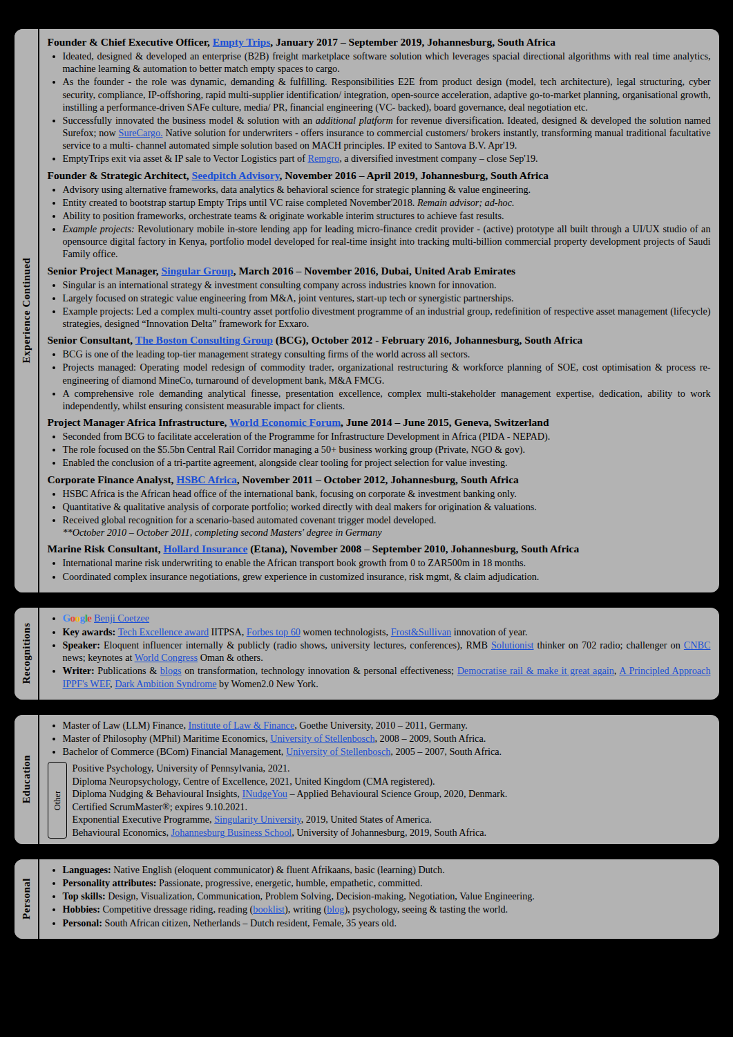Experience Continued
Founder & Chief Executive Officer, Empty Trips, January 2017 – September 2019, Johannesburg, South Africa
Ideated, designed & developed an enterprise (B2B) freight marketplace software solution which leverages spacial directional algorithms with real time analytics, machine learning & automation to better match empty spaces to cargo.
As the founder - the role was dynamic, demanding & fulfilling. Responsibilities E2E from product design (model, tech architecture), legal structuring, cyber security, compliance, IP-offshoring, rapid multi-supplier identification/ integration, open-source acceleration, adaptive go-to-market planning, organisational growth, instilling a performance-driven SAFe culture, media/ PR, financial engineering (VC- backed), board governance, deal negotiation etc.
Successfully innovated the business model & solution with an additional platform for revenue diversification. Ideated, designed & developed the solution named Surefox; now SureCargo. Native solution for underwriters - offers insurance to commercial customers/ brokers instantly, transforming manual traditional facultative service to a multi- channel automated simple solution based on MACH principles. IP exited to Santova B.V. Apr'19.
EmptyTrips exit via asset & IP sale to Vector Logistics part of Remgro, a diversified investment company – close Sep'19.
Founder & Strategic Architect, Seedpitch Advisory, November 2016 – April 2019, Johannesburg, South Africa
Advisory using alternative frameworks, data analytics & behavioral science for strategic planning & value engineering.
Entity created to bootstrap startup Empty Trips until VC raise completed November'2018. Remain advisor; ad-hoc.
Ability to position frameworks, orchestrate teams & originate workable interim structures to achieve fast results.
Example projects: Revolutionary mobile in-store lending app for leading micro-finance credit provider - (active) prototype all built through a UI/UX studio of an opensource digital factory in Kenya, portfolio model developed for real-time insight into tracking multi-billion commercial property development projects of Saudi Family office.
Senior Project Manager, Singular Group, March 2016 – November 2016, Dubai, United Arab Emirates
Singular is an international strategy & investment consulting company across industries known for innovation.
Largely focused on strategic value engineering from M&A, joint ventures, start-up tech or synergistic partnerships.
Example projects: Led a complex multi-country asset portfolio divestment programme of an industrial group, redefinition of respective asset management (lifecycle) strategies, designed “Innovation Delta” framework for Exxaro.
Senior Consultant, The Boston Consulting Group (BCG), October 2012 - February 2016, Johannesburg, South Africa
BCG is one of the leading top-tier management strategy consulting firms of the world across all sectors.
Projects managed: Operating model redesign of commodity trader, organizational restructuring & workforce planning of SOE, cost optimisation & process re-engineering of diamond MineCo, turnaround of development bank, M&A FMCG.
A comprehensive role demanding analytical finesse, presentation excellence, complex multi-stakeholder management expertise, dedication, ability to work independently, whilst ensuring consistent measurable impact for clients.
Project Manager Africa Infrastructure, World Economic Forum, June 2014 – June 2015, Geneva, Switzerland
Seconded from BCG to facilitate acceleration of the Programme for Infrastructure Development in Africa (PIDA - NEPAD).
The role focused on the $5.5bn Central Rail Corridor managing a 50+ business working group (Private, NGO & gov).
Enabled the conclusion of a tri-partite agreement, alongside clear tooling for project selection for value investing.
Corporate Finance Analyst, HSBC Africa, November 2011 – October 2012, Johannesburg, South Africa
HSBC Africa is the African head office of the international bank, focusing on corporate & investment banking only.
Quantitative & qualitative analysis of corporate portfolio; worked directly with deal makers for origination & valuations.
Received global recognition for a scenario-based automated covenant trigger model developed.
**October 2010 – October 2011, completing second Masters' degree in Germany
Marine Risk Consultant, Hollard Insurance (Etana), November 2008 – September 2010, Johannesburg, South Africa
International marine risk underwriting to enable the African transport book growth from 0 to ZAR500m in 18 months.
Coordinated complex insurance negotiations, grew experience in customized insurance, risk mgmt, & claim adjudication.
Recognitions
Google Benji Coetzee
Key awards: Tech Excellence award IITPSA, Forbes top 60 women technologists, Frost&Sullivan innovation of year.
Speaker: Eloquent influencer internally & publicly (radio shows, university lectures, conferences), RMB Solutionist thinker on 702 radio; challenger on CNBC news; keynotes at World Congress Oman & others.
Writer: Publications & blogs on transformation, technology innovation & personal effectiveness; Democratise rail & make it great again, A Principled Approach IPPF's WEF, Dark Ambition Syndrome by Women2.0 New York.
Education
Master of Law (LLM) Finance, Institute of Law & Finance, Goethe University, 2010 – 2011, Germany.
Master of Philosophy (MPhil) Maritime Economics, University of Stellenbosch, 2008 – 2009, South Africa.
Bachelor of Commerce (BCom) Financial Management, University of Stellenbosch, 2005 – 2007, South Africa.
Other
Positive Psychology, University of Pennsylvania, 2021.
Diploma Neuropsychology, Centre of Excellence, 2021, United Kingdom (CMA registered).
Diploma Nudging & Behavioural Insights, INudgeYou – Applied Behavioural Science Group, 2020, Denmark.
Certified ScrumMaster®; expires 9.10.2021.
Exponential Executive Programme, Singularity University, 2019, United States of America.
Behavioural Economics, Johannesburg Business School, University of Johannesburg, 2019, South Africa.
Personal
Languages: Native English (eloquent communicator) & fluent Afrikaans, basic (learning) Dutch.
Personality attributes: Passionate, progressive, energetic, humble, empathetic, committed.
Top skills: Design, Visualization, Communication, Problem Solving, Decision-making, Negotiation, Value Engineering.
Hobbies: Competitive dressage riding, reading (booklist), writing (blog), psychology, seeing & tasting the world.
Personal: South African citizen, Netherlands – Dutch resident, Female, 35 years old.